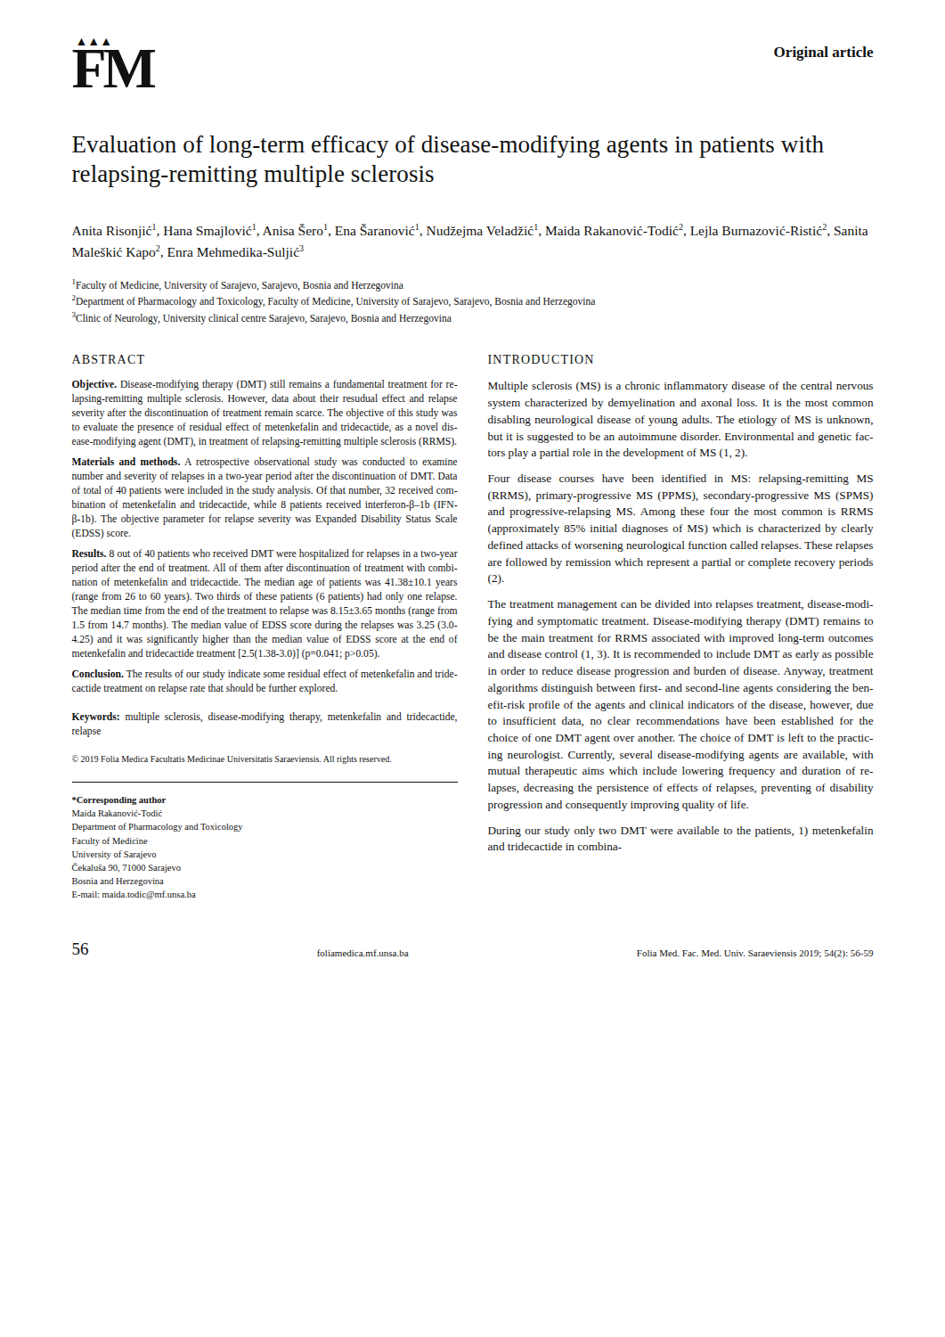▲▲▲FM
Original article
Evaluation of long-term efficacy of disease-modifying agents in patients with relapsing-remitting multiple sclerosis
Anita Risonjić1, Hana Smajlović1, Anisa Šero1, Ena Šaranović1, Nudžejma Veladžić1, Maida Rakanović-Todić2, Lejla Burnazović-Ristić2, Sanita Maleškić Kapo2, Enra Mehmedika-Suljić3
1Faculty of Medicine, University of Sarajevo, Sarajevo, Bosnia and Herzegovina
2Department of Pharmacology and Toxicology, Faculty of Medicine, University of Sarajevo, Sarajevo, Bosnia and Herzegovina
3Clinic of Neurology, University clinical centre Sarajevo, Sarajevo, Bosnia and Herzegovina
Abstract
Objective. Disease-modifying therapy (DMT) still remains a fundamental treatment for relapsing-remitting multiple sclerosis. However, data about their resudual effect and relapse severity after the discontinuation of treatment remain scarce. The objective of this study was to evaluate the presence of residual effect of metenkefalin and tridecactide, as a novel disease-modifying agent (DMT), in treatment of relapsing-remitting multiple sclerosis (RRMS).
Materials and methods. A retrospective observational study was conducted to examine number and severity of relapses in a two-year period after the discontinuation of DMT. Data of total of 40 patients were included in the study analysis. Of that number, 32 received combination of metenkefalin and tridecactide, while 8 patients received interferon-β–1b (IFN-β-1b). The objective parameter for relapse severity was Expanded Disability Status Scale (EDSS) score.
Results. 8 out of 40 patients who received DMT were hospitalized for relapses in a two-year period after the end of treatment. All of them after discontinuation of treatment with combination of metenkefalin and tridecactide. The median age of patients was 41.38±10.1 years (range from 26 to 60 years). Two thirds of these patients (6 patients) had only one relapse. The median time from the end of the treatment to relapse was 8.15±3.65 months (range from 1.5 from 14.7 months). The median value of EDSS score during the relapses was 3.25 (3.0-4.25) and it was significantly higher than the median value of EDSS score at the end of metenkefalin and tridecactide treatment [2.5(1.38-3.0)] (p=0.041; p>0.05).
Conclusion. The results of our study indicate some residual effect of metenkefalin and tridecactide treatment on relapse rate that should be further explored.
Keywords: multiple sclerosis, disease-modifying therapy, metenkefalin and tridecactide, relapse
© 2019 Folia Medica Facultatis Medicinae Universitatis Saraeviensis. All rights reserved.
*Corresponding author
Maida Rakanović-Todić
Department of Pharmacology and Toxicology
Faculty of Medicine
University of Sarajevo
Čekaluša 90, 71000 Sarajevo
Bosnia and Herzegovina
E-mail: maida.todic@mf.unsa.ba
Introduction
Multiple sclerosis (MS) is a chronic inflammatory disease of the central nervous system characterized by demyelination and axonal loss. It is the most common disabling neurological disease of young adults. The etiology of MS is unknown, but it is suggested to be an autoimmune disorder. Environmental and genetic factors play a partial role in the development of MS (1, 2).
Four disease courses have been identified in MS: relapsing-remitting MS (RRMS), primary-progressive MS (PPMS), secondary-progressive MS (SPMS) and progressive-relapsing MS. Among these four the most common is RRMS (approximately 85% initial diagnoses of MS) which is characterized by clearly defined attacks of worsening neurological function called relapses. These relapses are followed by remission which represent a partial or complete recovery periods (2).
The treatment management can be divided into relapses treatment, disease-modifying and symptomatic treatment. Disease-modifying therapy (DMT) remains to be the main treatment for RRMS associated with improved long-term outcomes and disease control (1, 3). It is recommended to include DMT as early as possible in order to reduce disease progression and burden of disease. Anyway, treatment algorithms distinguish between first- and second-line agents considering the benefit-risk profile of the agents and clinical indicators of the disease, however, due to insufficient data, no clear recommendations have been established for the choice of one DMT agent over another. The choice of DMT is left to the practicing neurologist. Currently, several disease-modifying agents are available, with mutual therapeutic aims which include lowering frequency and duration of relapses, decreasing the persistence of effects of relapses, preventing of disability progression and consequently improving quality of life.
During our study only two DMT were available to the patients, 1) metenkefalin and tridecactide in combina-
56
foliamedica.mf.unsa.ba
Folia Med. Fac. Med. Univ. Saraeviensis 2019; 54(2): 56-59